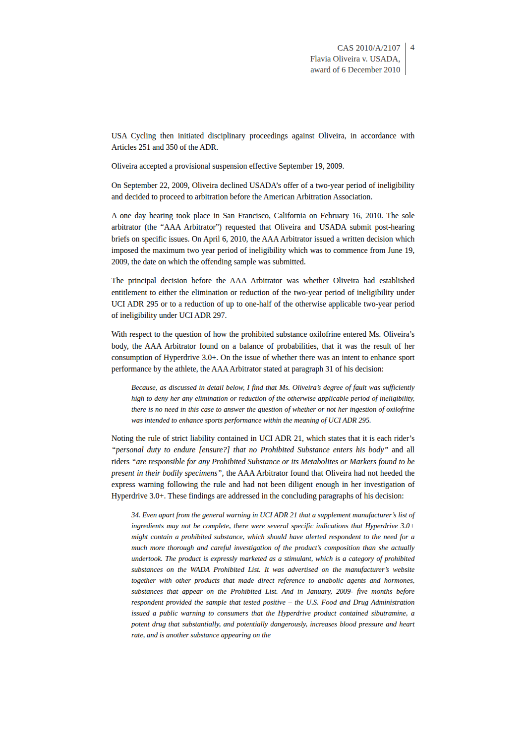CAS 2010/A/2107
Flavia Oliveira v. USADA,
award of 6 December 2010
4
USA Cycling then initiated disciplinary proceedings against Oliveira, in accordance with Articles 251 and 350 of the ADR.
Oliveira accepted a provisional suspension effective September 19, 2009.
On September 22, 2009, Oliveira declined USADA’s offer of a two-year period of ineligibility and decided to proceed to arbitration before the American Arbitration Association.
A one day hearing took place in San Francisco, California on February 16, 2010. The sole arbitrator (the “AAA Arbitrator”) requested that Oliveira and USADA submit post-hearing briefs on specific issues. On April 6, 2010, the AAA Arbitrator issued a written decision which imposed the maximum two year period of ineligibility which was to commence from June 19, 2009, the date on which the offending sample was submitted.
The principal decision before the AAA Arbitrator was whether Oliveira had established entitlement to either the elimination or reduction of the two-year period of ineligibility under UCI ADR 295 or to a reduction of up to one-half of the otherwise applicable two-year period of ineligibility under UCI ADR 297.
With respect to the question of how the prohibited substance oxilofrine entered Ms. Oliveira’s body, the AAA Arbitrator found on a balance of probabilities, that it was the result of her consumption of Hyperdrive 3.0+. On the issue of whether there was an intent to enhance sport performance by the athlete, the AAA Arbitrator stated at paragraph 31 of his decision:
Because, as discussed in detail below, I find that Ms. Oliveira’s degree of fault was sufficiently high to deny her any elimination or reduction of the otherwise applicable period of ineligibility, there is no need in this case to answer the question of whether or not her ingestion of oxilofrine was intended to enhance sports performance within the meaning of UCI ADR 295.
Noting the rule of strict liability contained in UCI ADR 21, which states that it is each rider’s “personal duty to endure [ensure?] that no Prohibited Substance enters his body” and all riders “are responsible for any Prohibited Substance or its Metabolites or Markers found to be present in their bodily specimens”, the AAA Arbitrator found that Oliveira had not heeded the express warning following the rule and had not been diligent enough in her investigation of Hyperdrive 3.0+. These findings are addressed in the concluding paragraphs of his decision:
34. Even apart from the general warning in UCI ADR 21 that a supplement manufacturer’s list of ingredients may not be complete, there were several specific indications that Hyperdrive 3.0+ might contain a prohibited substance, which should have alerted respondent to the need for a much more thorough and careful investigation of the product’s composition than she actually undertook. The product is expressly marketed as a stimulant, which is a category of prohibited substances on the WADA Prohibited List. It was advertised on the manufacturer’s website together with other products that made direct reference to anabolic agents and hormones, substances that appear on the Prohibited List. And in January, 2009- five months before respondent provided the sample that tested positive – the U.S. Food and Drug Administration issued a public warning to consumers that the Hyperdrive product contained sibutramine, a potent drug that substantially, and potentially dangerously, increases blood pressure and heart rate, and is another substance appearing on the